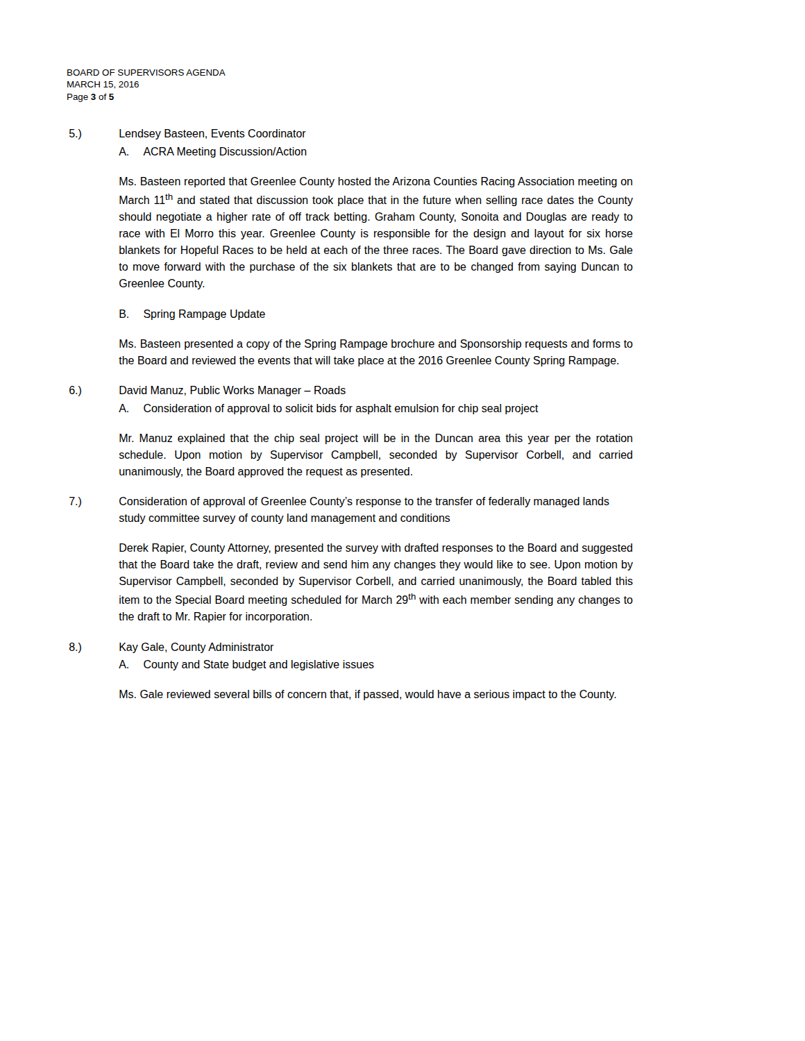BOARD OF SUPERVISORS AGENDA
MARCH 15, 2016
Page 3 of 5
5.)
Lendsey Basteen, Events Coordinator
A.
ACRA Meeting Discussion/Action
Ms. Basteen reported that Greenlee County hosted the Arizona Counties Racing Association meeting on March 11th and stated that discussion took place that in the future when selling race dates the County should negotiate a higher rate of off track betting. Graham County, Sonoita and Douglas are ready to race with El Morro this year. Greenlee County is responsible for the design and layout for six horse blankets for Hopeful Races to be held at each of the three races. The Board gave direction to Ms. Gale to move forward with the purchase of the six blankets that are to be changed from saying Duncan to Greenlee County.
B.
Spring Rampage Update
Ms. Basteen presented a copy of the Spring Rampage brochure and Sponsorship requests and forms to the Board and reviewed the events that will take place at the 2016 Greenlee County Spring Rampage.
6.)
David Manuz, Public Works Manager – Roads
A.
Consideration of approval to solicit bids for asphalt emulsion for chip seal project
Mr. Manuz explained that the chip seal project will be in the Duncan area this year per the rotation schedule. Upon motion by Supervisor Campbell, seconded by Supervisor Corbell, and carried unanimously, the Board approved the request as presented.
7.)
Consideration of approval of Greenlee County’s response to the transfer of federally managed lands study committee survey of county land management and conditions
Derek Rapier, County Attorney, presented the survey with drafted responses to the Board and suggested that the Board take the draft, review and send him any changes they would like to see. Upon motion by Supervisor Campbell, seconded by Supervisor Corbell, and carried unanimously, the Board tabled this item to the Special Board meeting scheduled for March 29th with each member sending any changes to the draft to Mr. Rapier for incorporation.
8.)
Kay Gale, County Administrator
A.
County and State budget and legislative issues
Ms. Gale reviewed several bills of concern that, if passed, would have a serious impact to the County.